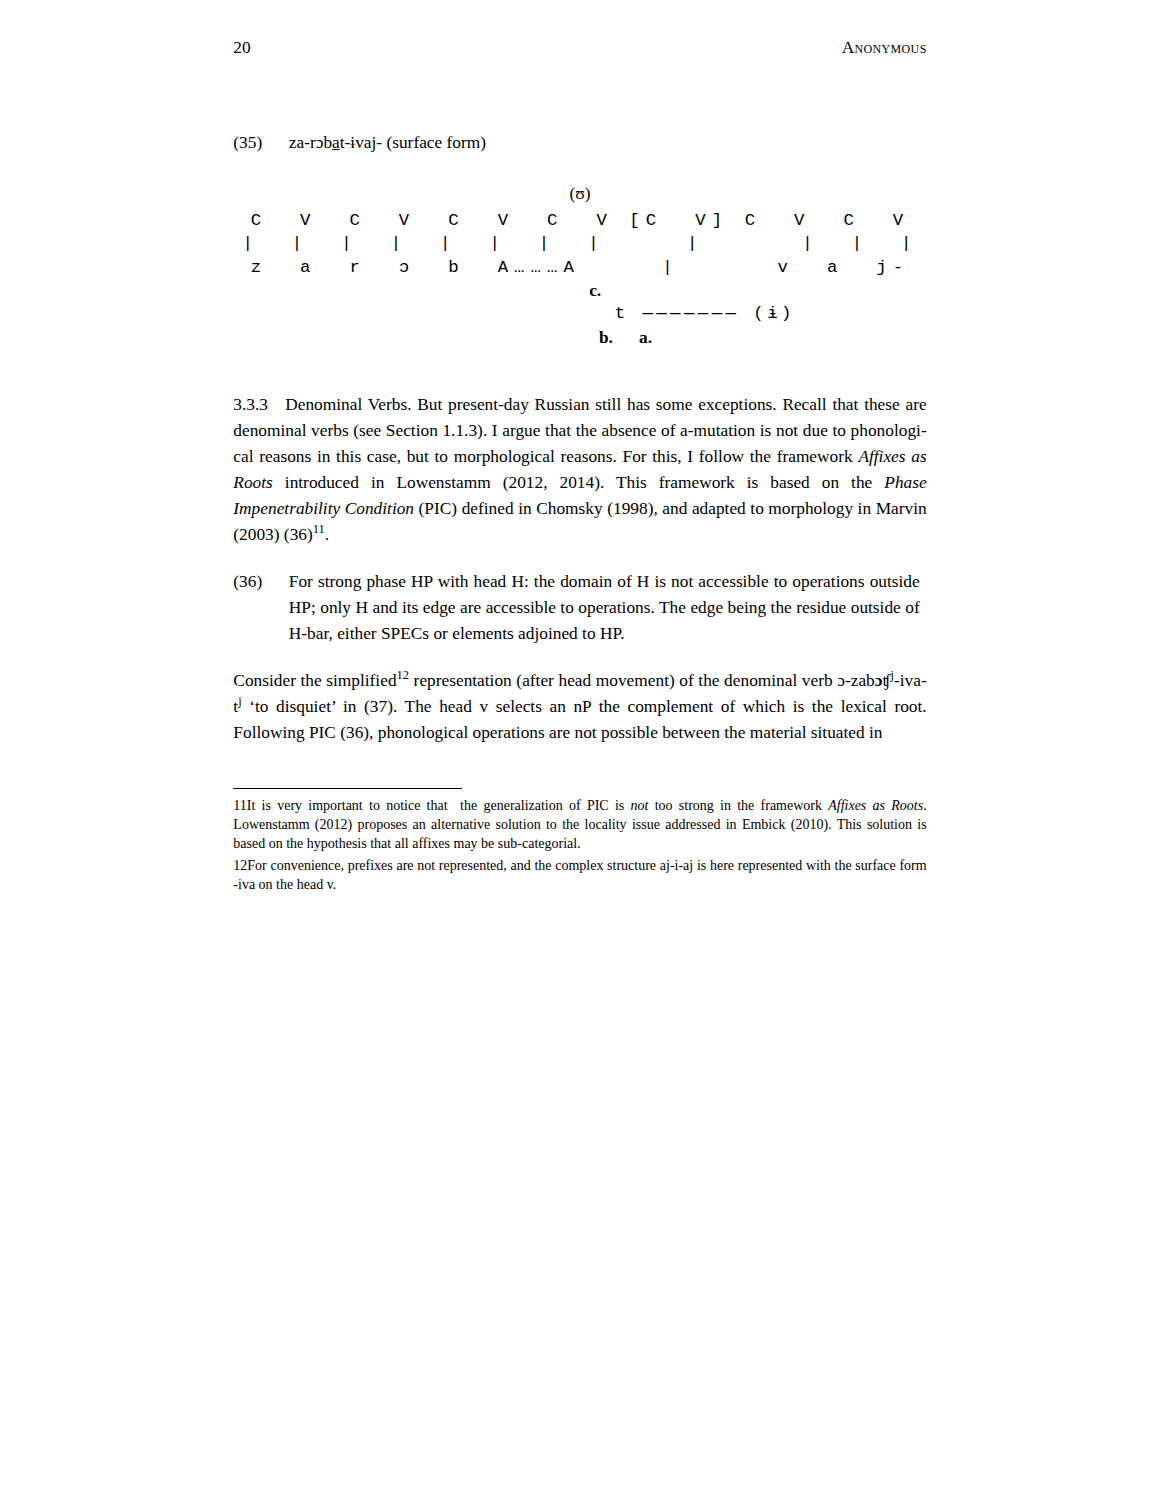20 Anonymous
(35) za-rɔbat-ɨvaj- (surface form)
(ʊ)
C V C V C V C V [C V] C V C V
| | | | | | | | | | | |
z a r ɔ b A………A | v a j-
c.
t ——————— (ɨ)
b. a.
3.3.3 Denominal Verbs.
But present-day Russian still has some exceptions. Recall that these are denominal verbs (see Section 1.1.3). I argue that the absence of a-mutation is not due to phonological reasons in this case, but to morphological reasons. For this, I follow the framework Affixes as Roots introduced in Lowenstamm (2012, 2014). This framework is based on the Phase Impenetrability Condition (PIC) defined in Chomsky (1998), and adapted to morphology in Marvin (2003) (36)11.
(36) For strong phase HP with head H: the domain of H is not accessible to operations outside HP; only H and its edge are accessible to operations. The edge being the residue outside of H-bar, either SPECs or elements adjoined to HP.
Consider the simplified12 representation (after head movement) of the denominal verb ɔ-zabɔʧj-iva-tj ‘to disquiet’ in (37). The head v selects an nP the complement of which is the lexical root. Following PIC (36), phonological operations are not possible between the material situated in
11It is very important to notice that the generalization of PIC is not too strong in the framework Affixes as Roots. Lowenstamm (2012) proposes an alternative solution to the locality issue addressed in Embick (2010). This solution is based on the hypothesis that all affixes may be sub-categorial.
12For convenience, prefixes are not represented, and the complex structure aj-i-aj is here represented with the surface form -iva on the head v.